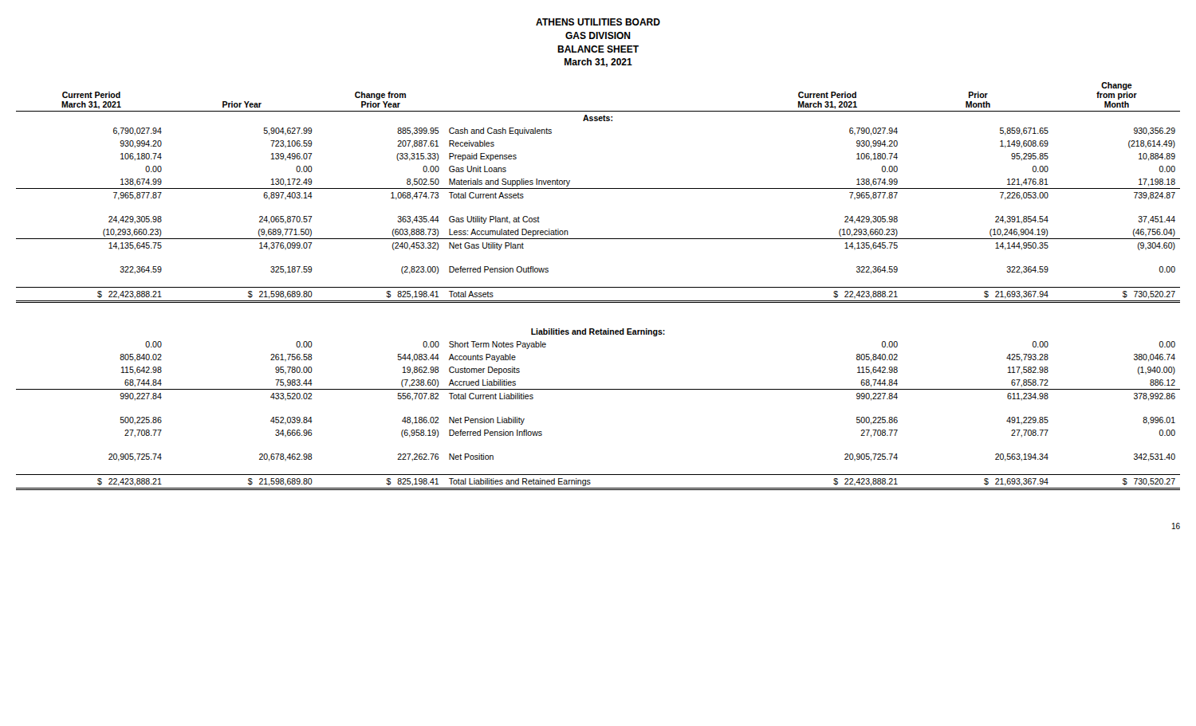ATHENS UTILITIES BOARD
GAS DIVISION
BALANCE SHEET
March 31, 2021
| Current Period March 31, 2021 | Prior Year | Change from Prior Year | | Current Period March 31, 2021 | Prior Month | Change from prior Month |
| --- | --- | --- | --- | --- | --- | --- |
| | Assets: | |
| 6,790,027.94 | 5,904,627.99 | 885,399.95 | Cash and Cash Equivalents | 6,790,027.94 | 5,859,671.65 | 930,356.29 |
| 930,994.20 | 723,106.59 | 207,887.61 | Receivables | 930,994.20 | 1,149,608.69 | (218,614.49) |
| 106,180.74 | 139,496.07 | (33,315.33) | Prepaid Expenses | 106,180.74 | 95,295.85 | 10,884.89 |
| 0.00 | 0.00 | 0.00 | Gas Unit Loans | 0.00 | 0.00 | 0.00 |
| 138,674.99 | 130,172.49 | 8,502.50 | Materials and Supplies Inventory | 138,674.99 | 121,476.81 | 17,198.18 |
| 7,965,877.87 | 6,897,403.14 | 1,068,474.73 | Total Current Assets | 7,965,877.87 | 7,226,053.00 | 739,824.87 |
| 24,429,305.98 | 24,065,870.57 | 363,435.44 | Gas Utility Plant, at Cost | 24,429,305.98 | 24,391,854.54 | 37,451.44 |
| (10,293,660.23) | (9,689,771.50) | (603,888.73) | Less: Accumulated Depreciation | (10,293,660.23) | (10,246,904.19) | (46,756.04) |
| 14,135,645.75 | 14,376,099.07 | (240,453.32) | Net Gas Utility Plant | 14,135,645.75 | 14,144,950.35 | (9,304.60) |
| 322,364.59 | 325,187.59 | (2,823.00) | Deferred Pension Outflows | 322,364.59 | 322,364.59 | 0.00 |
| $ 22,423,888.21 | $ 21,598,689.80 | $ 825,198.41 | Total Assets | $ 22,423,888.21 | $ 21,693,367.94 | $ 730,520.27 |
| | Liabilities and Retained Earnings: | |
| 0.00 | 0.00 | 0.00 | Short Term Notes Payable | 0.00 | 0.00 | 0.00 |
| 805,840.02 | 261,756.58 | 544,083.44 | Accounts Payable | 805,840.02 | 425,793.28 | 380,046.74 |
| 115,642.98 | 95,780.00 | 19,862.98 | Customer Deposits | 115,642.98 | 117,582.98 | (1,940.00) |
| 68,744.84 | 75,983.44 | (7,238.60) | Accrued Liabilities | 68,744.84 | 67,858.72 | 886.12 |
| 990,227.84 | 433,520.02 | 556,707.82 | Total Current Liabilities | 990,227.84 | 611,234.98 | 378,992.86 |
| 500,225.86 | 452,039.84 | 48,186.02 | Net Pension Liability | 500,225.86 | 491,229.85 | 8,996.01 |
| 27,708.77 | 34,666.96 | (6,958.19) | Deferred Pension Inflows | 27,708.77 | 27,708.77 | 0.00 |
| 20,905,725.74 | 20,678,462.98 | 227,262.76 | Net Position | 20,905,725.74 | 20,563,194.34 | 342,531.40 |
| $ 22,423,888.21 | $ 21,598,689.80 | $ 825,198.41 | Total Liabilities and Retained Earnings | $ 22,423,888.21 | $ 21,693,367.94 | $ 730,520.27 |
16